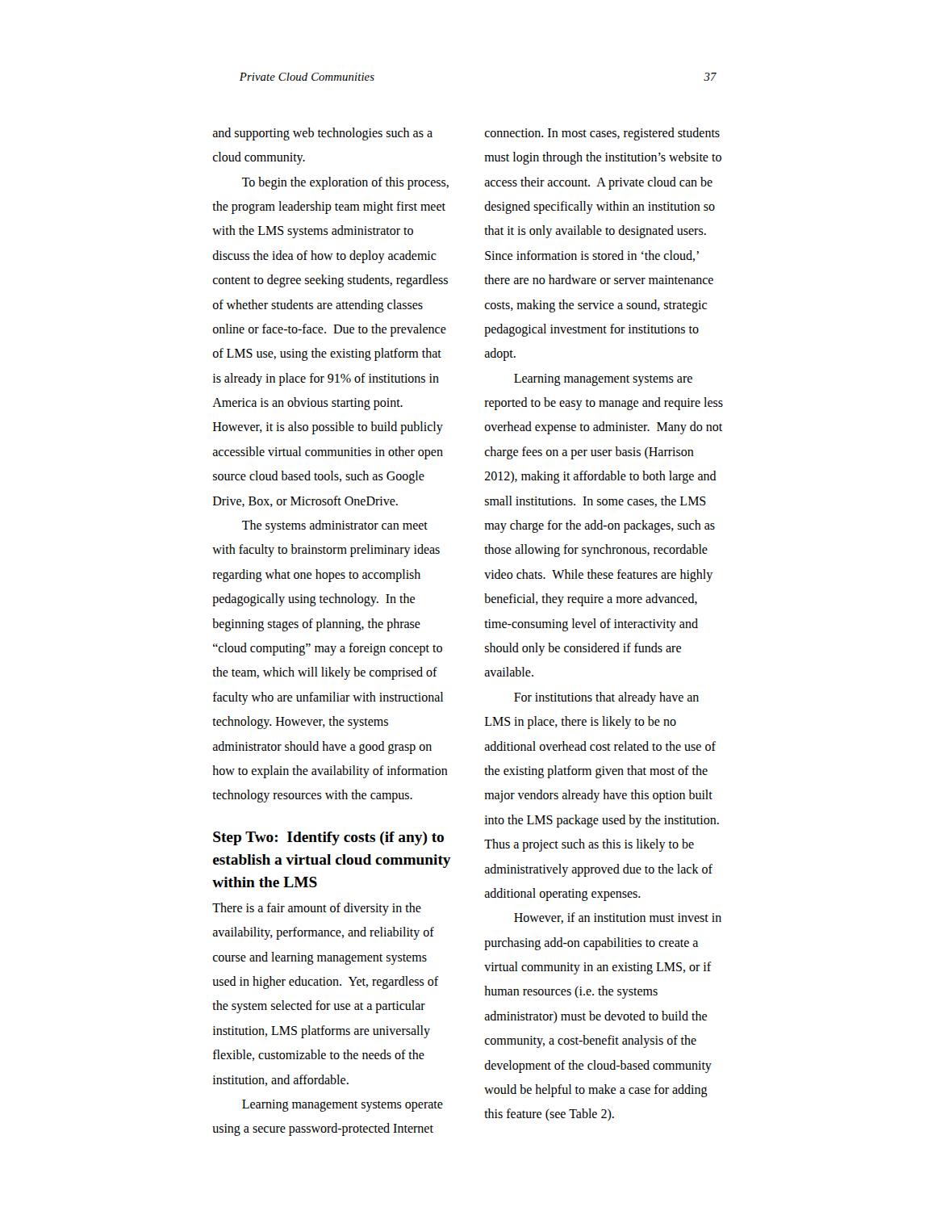Private Cloud Communities 37
and supporting web technologies such as a cloud community.
To begin the exploration of this process, the program leadership team might first meet with the LMS systems administrator to discuss the idea of how to deploy academic content to degree seeking students, regardless of whether students are attending classes online or face-to-face. Due to the prevalence of LMS use, using the existing platform that is already in place for 91% of institutions in America is an obvious starting point. However, it is also possible to build publicly accessible virtual communities in other open source cloud based tools, such as Google Drive, Box, or Microsoft OneDrive.
The systems administrator can meet with faculty to brainstorm preliminary ideas regarding what one hopes to accomplish pedagogically using technology. In the beginning stages of planning, the phrase “cloud computing” may a foreign concept to the team, which will likely be comprised of faculty who are unfamiliar with instructional technology. However, the systems administrator should have a good grasp on how to explain the availability of information technology resources with the campus.
Step Two: Identify costs (if any) to establish a virtual cloud community within the LMS
There is a fair amount of diversity in the availability, performance, and reliability of course and learning management systems used in higher education. Yet, regardless of the system selected for use at a particular institution, LMS platforms are universally flexible, customizable to the needs of the institution, and affordable.
Learning management systems operate using a secure password-protected Internet connection. In most cases, registered students must login through the institution’s website to access their account. A private cloud can be designed specifically within an institution so that it is only available to designated users. Since information is stored in ‘the cloud,’ there are no hardware or server maintenance costs, making the service a sound, strategic pedagogical investment for institutions to adopt.
Learning management systems are reported to be easy to manage and require less overhead expense to administer. Many do not charge fees on a per user basis (Harrison 2012), making it affordable to both large and small institutions. In some cases, the LMS may charge for the add-on packages, such as those allowing for synchronous, recordable video chats. While these features are highly beneficial, they require a more advanced, time-consuming level of interactivity and should only be considered if funds are available.
For institutions that already have an LMS in place, there is likely to be no additional overhead cost related to the use of the existing platform given that most of the major vendors already have this option built into the LMS package used by the institution. Thus a project such as this is likely to be administratively approved due to the lack of additional operating expenses.
However, if an institution must invest in purchasing add-on capabilities to create a virtual community in an existing LMS, or if human resources (i.e. the systems administrator) must be devoted to build the community, a cost-benefit analysis of the development of the cloud-based community would be helpful to make a case for adding this feature (see Table 2).